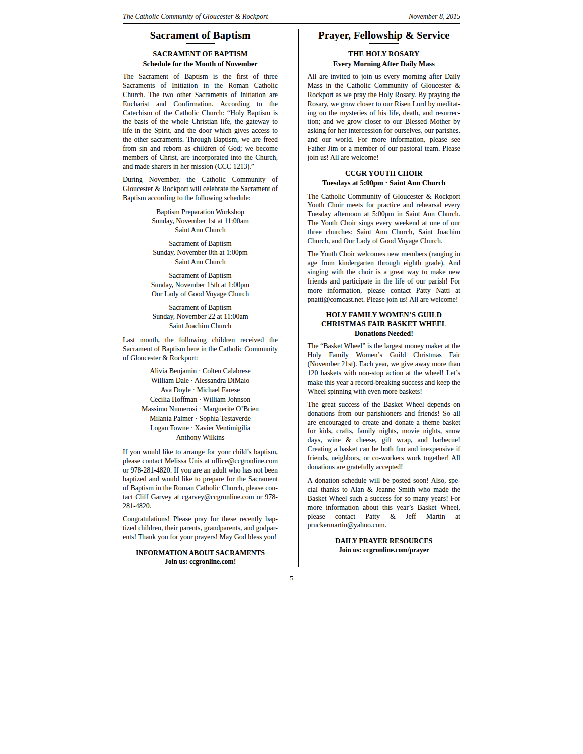The Catholic Community of Gloucester & Rockport
November 8, 2015
Sacrament of Baptism
SACRAMENT OF BAPTISM
Schedule for the Month of November
The Sacrament of Baptism is the first of three Sacraments of Initiation in the Roman Catholic Church. The two other Sacraments of Initiation are Eucharist and Confirmation. According to the Catechism of the Catholic Church: “Holy Baptism is the basis of the whole Christian life, the gateway to life in the Spirit, and the door which gives access to the other sacraments. Through Baptism, we are freed from sin and reborn as children of God; we become members of Christ, are incorporated into the Church, and made sharers in her mission (CCC 1213).”
During November, the Catholic Community of Gloucester & Rockport will celebrate the Sacrament of Baptism according to the following schedule:
Baptism Preparation Workshop
Sunday, November 1st at 11:00am
Saint Ann Church
Sacrament of Baptism
Sunday, November 8th at 1:00pm
Saint Ann Church
Sacrament of Baptism
Sunday, November 15th at 1:00pm
Our Lady of Good Voyage Church
Sacrament of Baptism
Sunday, November 22 at 11:00am
Saint Joachim Church
Last month, the following children received the Sacrament of Baptism here in the Catholic Community of Gloucester & Rockport:
Alivia Benjamin · Colten Calabrese
William Dale · Alessandra DiMaio
Ava Doyle · Michael Farese
Cecilia Hoffman · William Johnson
Massimo Numerosi · Marguerite O’Brien
Milania Palmer · Sophia Testaverde
Logan Towne · Xavier Ventimigilia
Anthony Wilkins
If you would like to arrange for your child’s baptism, please contact Melissa Unis at office@ccgronline.com or 978-281-4820. If you are an adult who has not been baptized and would like to prepare for the Sacrament of Baptism in the Roman Catholic Church, please contact Cliff Garvey at cgarvey@ccgronline.com or 978-281-4820.
Congratulations! Please pray for these recently baptized children, their parents, grandparents, and godparents! Thank you for your prayers! May God bless you!
INFORMATION ABOUT SACRAMENTS
Join us: ccgronline.com!
Prayer, Fellowship & Service
THE HOLY ROSARY
Every Morning After Daily Mass
All are invited to join us every morning after Daily Mass in the Catholic Community of Gloucester & Rockport as we pray the Holy Rosary. By praying the Rosary, we grow closer to our Risen Lord by meditating on the mysteries of his life, death, and resurrection; and we grow closer to our Blessed Mother by asking for her intercession for ourselves, our parishes, and our world. For more information, please see Father Jim or a member of our pastoral team. Please join us! All are welcome!
CCGR YOUTH CHOIR
Tuesdays at 5:00pm · Saint Ann Church
The Catholic Community of Gloucester & Rockport Youth Choir meets for practice and rehearsal every Tuesday afternoon at 5:00pm in Saint Ann Church. The Youth Choir sings every weekend at one of our three churches: Saint Ann Church, Saint Joachim Church, and Our Lady of Good Voyage Church.
The Youth Choir welcomes new members (ranging in age from kindergarten through eighth grade). And singing with the choir is a great way to make new friends and participate in the life of our parish! For more information, please contact Patty Natti at pnatti@comcast.net. Please join us! All are welcome!
HOLY FAMILY WOMEN’S GUILD
CHRISTMAS FAIR BASKET WHEEL
Donations Needed!
The “Basket Wheel” is the largest money maker at the Holy Family Women’s Guild Christmas Fair (November 21st). Each year, we give away more than 120 baskets with non-stop action at the wheel! Let’s make this year a record-breaking success and keep the Wheel spinning with even more baskets!
The great success of the Basket Wheel depends on donations from our parishioners and friends! So all are encouraged to create and donate a theme basket for kids, crafts, family nights, movie nights, snow days, wine & cheese, gift wrap, and barbecue! Creating a basket can be both fun and inexpensive if friends, neighbors, or co-workers work together! All donations are gratefully accepted!
A donation schedule will be posted soon! Also, special thanks to Alan & Jeanne Smith who made the Basket Wheel such a success for so many years! For more information about this year’s Basket Wheel, please contact Patty & Jeff Martin at pruckermartin@yahoo.com.
DAILY PRAYER RESOURCES
Join us: ccgronline.com/prayer
5